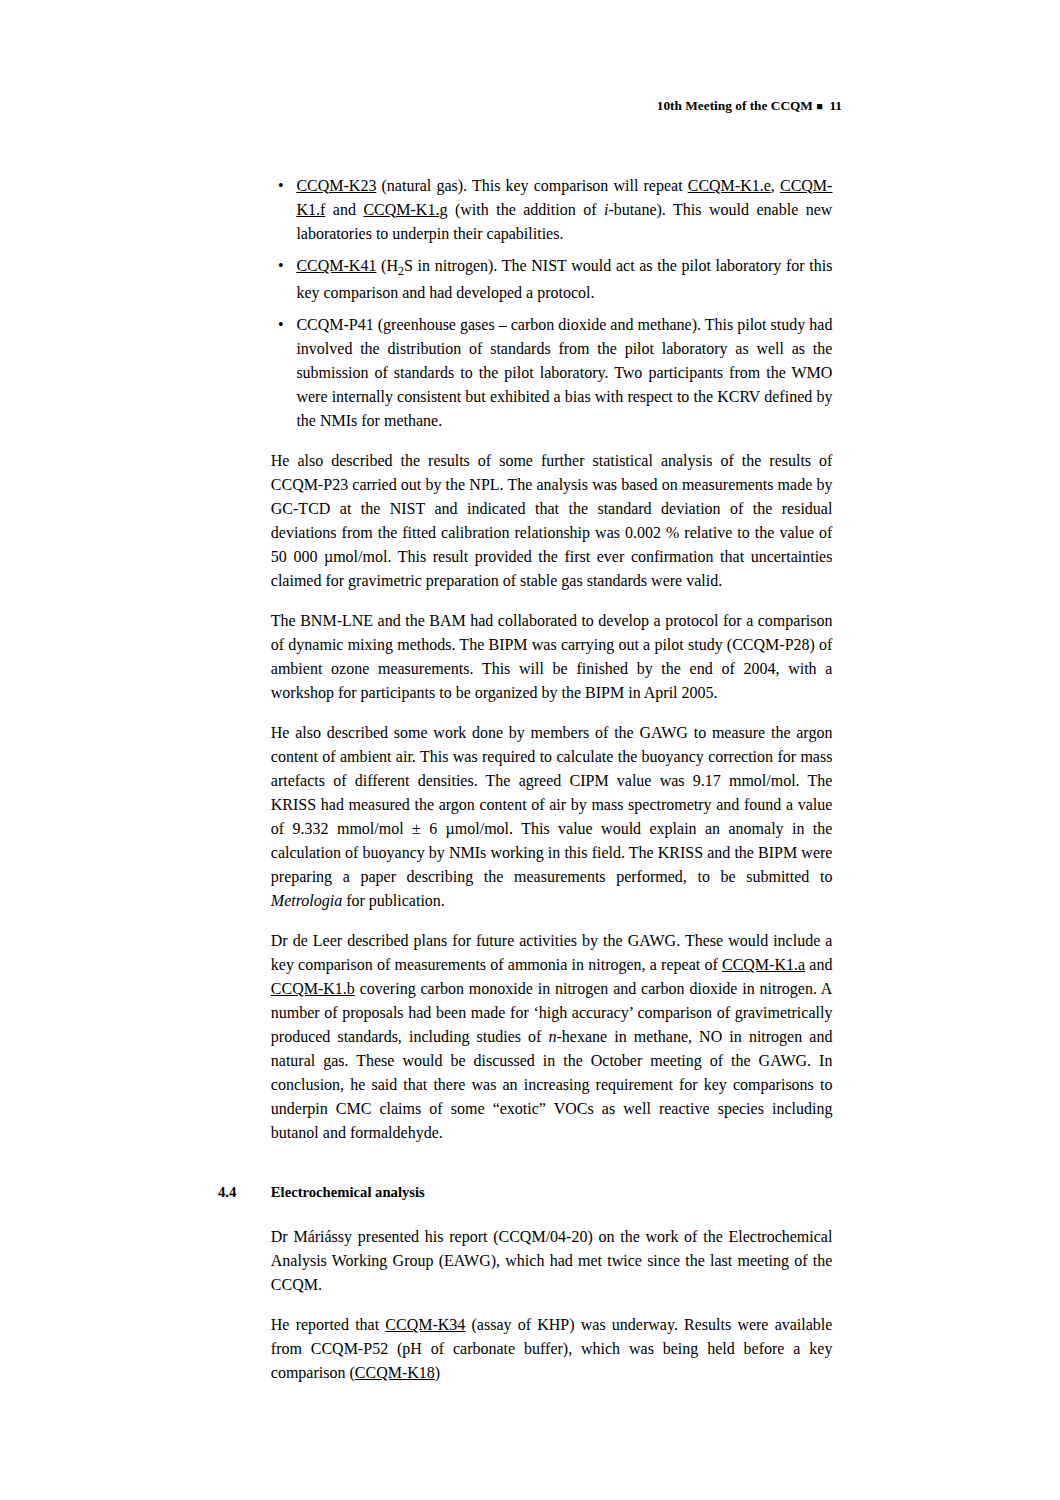10th Meeting of the CCQM ■ 11
CCQM-K23 (natural gas). This key comparison will repeat CCQM-K1.e, CCQM-K1.f and CCQM-K1.g (with the addition of i-butane). This would enable new laboratories to underpin their capabilities.
CCQM-K41 (H2 S in nitrogen). The NIST would act as the pilot laboratory for this key comparison and had developed a protocol.
CCQM-P41 (greenhouse gases – carbon dioxide and methane). This pilot study had involved the distribution of standards from the pilot laboratory as well as the submission of standards to the pilot laboratory. Two participants from the WMO were internally consistent but exhibited a bias with respect to the KCRV defined by the NMIs for methane.
He also described the results of some further statistical analysis of the results of CCQM-P23 carried out by the NPL. The analysis was based on measurements made by GC-TCD at the NIST and indicated that the standard deviation of the residual deviations from the fitted calibration relationship was 0.002 % relative to the value of 50 000 µmol/mol. This result provided the first ever confirmation that uncertainties claimed for gravimetric preparation of stable gas standards were valid.
The BNM-LNE and the BAM had collaborated to develop a protocol for a comparison of dynamic mixing methods. The BIPM was carrying out a pilot study (CCQM-P28) of ambient ozone measurements. This will be finished by the end of 2004, with a workshop for participants to be organized by the BIPM in April 2005.
He also described some work done by members of the GAWG to measure the argon content of ambient air. This was required to calculate the buoyancy correction for mass artefacts of different densities. The agreed CIPM value was 9.17 mmol/mol. The KRISS had measured the argon content of air by mass spectrometry and found a value of 9.332 mmol/mol ± 6 µmol/mol. This value would explain an anomaly in the calculation of buoyancy by NMIs working in this field. The KRISS and the BIPM were preparing a paper describing the measurements performed, to be submitted to Metrologia for publication.
Dr de Leer described plans for future activities by the GAWG. These would include a key comparison of measurements of ammonia in nitrogen, a repeat of CCQM-K1.a and CCQM-K1.b covering carbon monoxide in nitrogen and carbon dioxide in nitrogen. A number of proposals had been made for ‘high accuracy’ comparison of gravimetrically produced standards, including studies of n-hexane in methane, NO in nitrogen and natural gas. These would be discussed in the October meeting of the GAWG. In conclusion, he said that there was an increasing requirement for key comparisons to underpin CMC claims of some “exotic” VOCs as well reactive species including butanol and formaldehyde.
4.4
Electrochemical analysis
Dr Máriássy presented his report (CCQM/04-20) on the work of the Electrochemical Analysis Working Group (EAWG), which had met twice since the last meeting of the CCQM.
He reported that CCQM-K34 (assay of KHP) was underway. Results were available from CCQM-P52 (pH of carbonate buffer), which was being held before a key comparison (CCQM-K18)